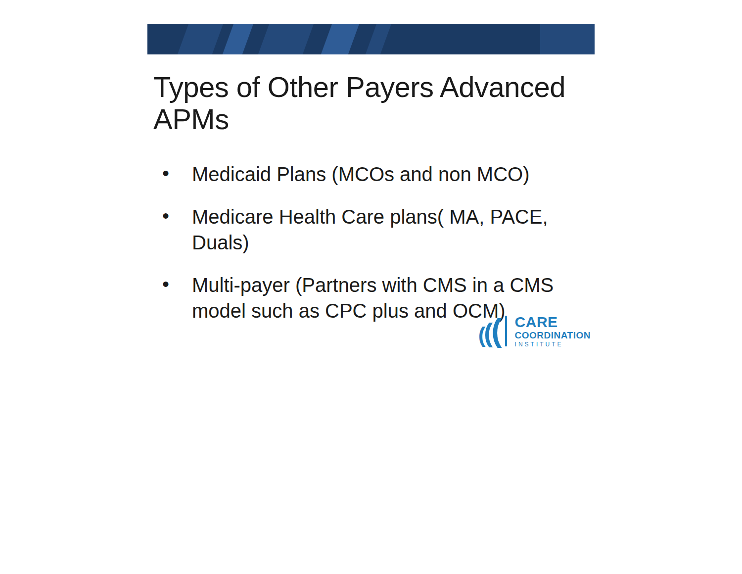Types of Other Payers Advanced APMs
Medicaid Plans (MCOs and non MCO)
Medicare Health Care plans( MA, PACE, Duals)
Multi-payer (Partners with CMS in a CMS model such as CPC plus and OCM)
(((
CARE COORDINATION INSTITUTE